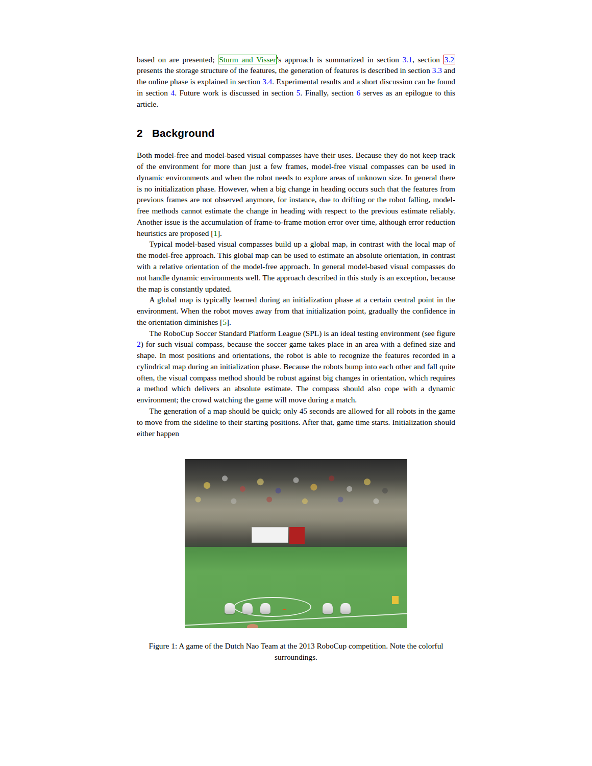based on are presented; Sturm and Visser's approach is summarized in section 3.1, section 3.2 presents the storage structure of the features, the generation of features is described in section 3.3 and the online phase is explained in section 3.4. Experimental results and a short discussion can be found in section 4. Future work is discussed in section 5. Finally, section 6 serves as an epilogue to this article.
2 Background
Both model-free and model-based visual compasses have their uses. Because they do not keep track of the environment for more than just a few frames, model-free visual compasses can be used in dynamic environments and when the robot needs to explore areas of unknown size. In general there is no initialization phase. However, when a big change in heading occurs such that the features from previous frames are not observed anymore, for instance, due to drifting or the robot falling, model-free methods cannot estimate the change in heading with respect to the previous estimate reliably. Another issue is the accumulation of frame-to-frame motion error over time, although error reduction heuristics are proposed [1].
Typical model-based visual compasses build up a global map, in contrast with the local map of the model-free approach. This global map can be used to estimate an absolute orientation, in contrast with a relative orientation of the model-free approach. In general model-based visual compasses do not handle dynamic environments well. The approach described in this study is an exception, because the map is constantly updated.
A global map is typically learned during an initialization phase at a certain central point in the environment. When the robot moves away from that initialization point, gradually the confidence in the orientation diminishes [5].
The RoboCup Soccer Standard Platform League (SPL) is an ideal testing environment (see figure 2) for such visual compass, because the soccer game takes place in an area with a defined size and shape. In most positions and orientations, the robot is able to recognize the features recorded in a cylindrical map during an initialization phase. Because the robots bump into each other and fall quite often, the visual compass method should be robust against big changes in orientation, which requires a method which delivers an absolute estimate. The compass should also cope with a dynamic environment; the crowd watching the game will move during a match.
The generation of a map should be quick; only 45 seconds are allowed for all robots in the game to move from the sideline to their starting positions. After that, game time starts. Initialization should either happen
Figure 1: A game of the Dutch Nao Team at the 2013 RoboCup competition. Note the colorful surroundings.